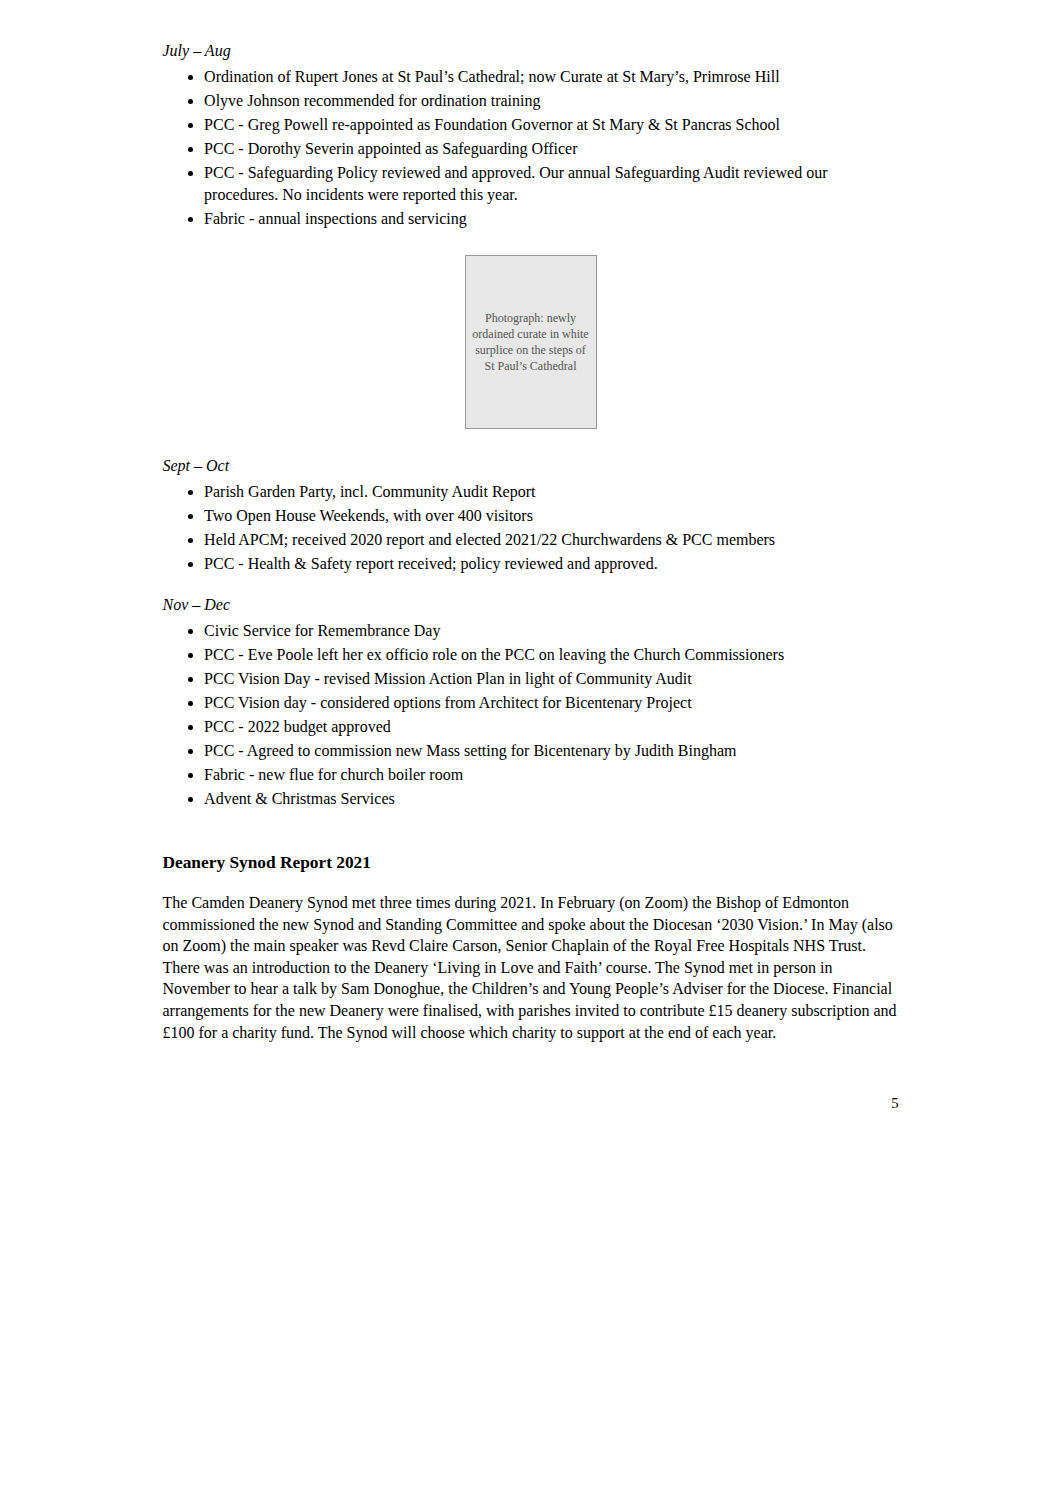July – Aug
Ordination of Rupert Jones at St Paul’s Cathedral; now Curate at St Mary’s, Primrose Hill
Olyve Johnson recommended for ordination training
PCC - Greg Powell re-appointed as Foundation Governor at St Mary & St Pancras School
PCC - Dorothy Severin appointed as Safeguarding Officer
PCC - Safeguarding Policy reviewed and approved. Our annual Safeguarding Audit reviewed our procedures. No incidents were reported this year.
Fabric - annual inspections and servicing
Photograph: newly ordained curate in white surplice on the steps of St Paul’s Cathedral
Sept – Oct
Parish Garden Party, incl. Community Audit Report
Two Open House Weekends, with over 400 visitors
Held APCM; received 2020 report and elected 2021/22 Churchwardens & PCC members
PCC - Health & Safety report received; policy reviewed and approved.
Nov – Dec
Civic Service for Remembrance Day
PCC - Eve Poole left her ex officio role on the PCC on leaving the Church Commissioners
PCC Vision Day - revised Mission Action Plan in light of Community Audit
PCC Vision day - considered options from Architect for Bicentenary Project
PCC - 2022 budget approved
PCC - Agreed to commission new Mass setting for Bicentenary by Judith Bingham
Fabric - new flue for church boiler room
Advent & Christmas Services
Deanery Synod Report 2021
The Camden Deanery Synod met three times during 2021. In February (on Zoom) the Bishop of Edmonton commissioned the new Synod and Standing Committee and spoke about the Diocesan ‘2030 Vision.’ In May (also on Zoom) the main speaker was Revd Claire Carson, Senior Chaplain of the Royal Free Hospitals NHS Trust. There was an introduction to the Deanery ‘Living in Love and Faith’ course. The Synod met in person in November to hear a talk by Sam Donoghue, the Children’s and Young People’s Adviser for the Diocese. Financial arrangements for the new Deanery were finalised, with parishes invited to contribute £15 deanery subscription and £100 for a charity fund. The Synod will choose which charity to support at the end of each year.
5